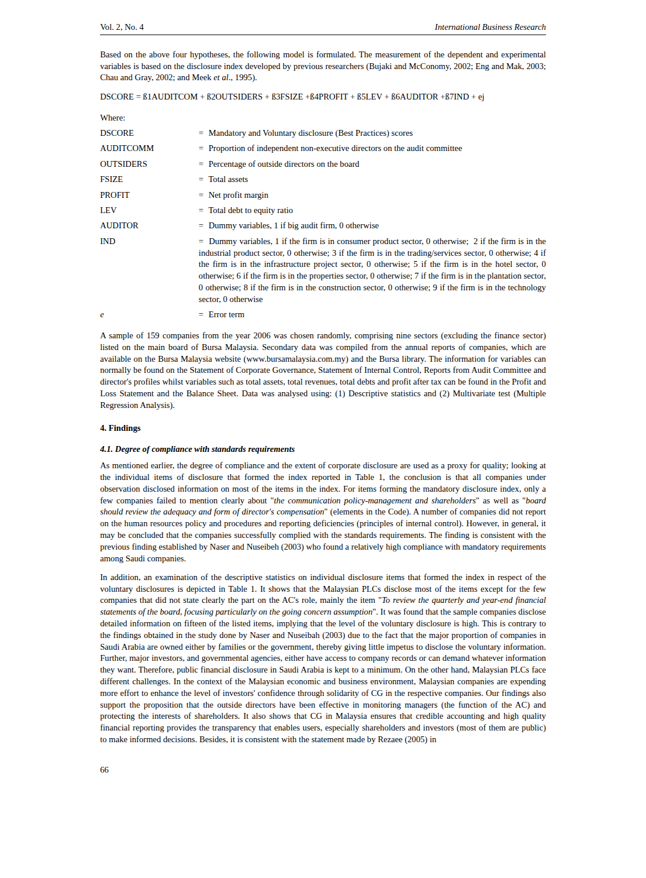Vol. 2, No. 4 International Business Research
Based on the above four hypotheses, the following model is formulated. The measurement of the dependent and experimental variables is based on the disclosure index developed by previous researchers (Bujaki and McConomy, 2002; Eng and Mak, 2003; Chau and Gray, 2002; and Meek et al., 1995).
DSCORE = ß1AUDITCOM + ß2OUTSIDERS + ß3FSIZE +ß4PROFIT + ß5LEV + ß6AUDITOR +ß7IND + ej
Where:
DSCORE
= Mandatory and Voluntary disclosure (Best Practices) scores
AUDITCOMM
= Proportion of independent non-executive directors on the audit committee
OUTSIDERS
= Percentage of outside directors on the board
FSIZE
= Total assets
PROFIT
= Net profit margin
LEV
= Total debt to equity ratio
AUDITOR
= Dummy variables, 1 if big audit firm, 0 otherwise
IND
= Dummy variables, 1 if the firm is in consumer product sector, 0 otherwise; 2 if the firm is in the industrial product sector, 0 otherwise; 3 if the firm is in the trading/services sector, 0 otherwise; 4 if the firm is in the infrastructure project sector, 0 otherwise; 5 if the firm is in the hotel sector, 0 otherwise; 6 if the firm is in the properties sector, 0 otherwise; 7 if the firm is in the plantation sector, 0 otherwise; 8 if the firm is in the construction sector, 0 otherwise; 9 if the firm is in the technology sector, 0 otherwise
e
= Error term
A sample of 159 companies from the year 2006 was chosen randomly, comprising nine sectors (excluding the finance sector) listed on the main board of Bursa Malaysia. Secondary data was compiled from the annual reports of companies, which are available on the Bursa Malaysia website (www.bursamalaysia.com.my) and the Bursa library. The information for variables can normally be found on the Statement of Corporate Governance, Statement of Internal Control, Reports from Audit Committee and director's profiles whilst variables such as total assets, total revenues, total debts and profit after tax can be found in the Profit and Loss Statement and the Balance Sheet. Data was analysed using: (1) Descriptive statistics and (2) Multivariate test (Multiple Regression Analysis).
4. Findings
4.1. Degree of compliance with standards requirements
As mentioned earlier, the degree of compliance and the extent of corporate disclosure are used as a proxy for quality; looking at the individual items of disclosure that formed the index reported in Table 1, the conclusion is that all companies under observation disclosed information on most of the items in the index. For items forming the mandatory disclosure index, only a few companies failed to mention clearly about "the communication policy-management and shareholders" as well as "board should review the adequacy and form of director's compensation" (elements in the Code). A number of companies did not report on the human resources policy and procedures and reporting deficiencies (principles of internal control). However, in general, it may be concluded that the companies successfully complied with the standards requirements. The finding is consistent with the previous finding established by Naser and Nuseibeh (2003) who found a relatively high compliance with mandatory requirements among Saudi companies.
In addition, an examination of the descriptive statistics on individual disclosure items that formed the index in respect of the voluntary disclosures is depicted in Table 1. It shows that the Malaysian PLCs disclose most of the items except for the few companies that did not state clearly the part on the AC's role, mainly the item "To review the quarterly and year-end financial statements of the board, focusing particularly on the going concern assumption". It was found that the sample companies disclose detailed information on fifteen of the listed items, implying that the level of the voluntary disclosure is high. This is contrary to the findings obtained in the study done by Naser and Nuseibah (2003) due to the fact that the major proportion of companies in Saudi Arabia are owned either by families or the government, thereby giving little impetus to disclose the voluntary information. Further, major investors, and governmental agencies, either have access to company records or can demand whatever information they want. Therefore, public financial disclosure in Saudi Arabia is kept to a minimum. On the other hand, Malaysian PLCs face different challenges. In the context of the Malaysian economic and business environment, Malaysian companies are expending more effort to enhance the level of investors' confidence through solidarity of CG in the respective companies. Our findings also support the proposition that the outside directors have been effective in monitoring managers (the function of the AC) and protecting the interests of shareholders. It also shows that CG in Malaysia ensures that credible accounting and high quality financial reporting provides the transparency that enables users, especially shareholders and investors (most of them are public) to make informed decisions. Besides, it is consistent with the statement made by Rezaee (2005) in
66